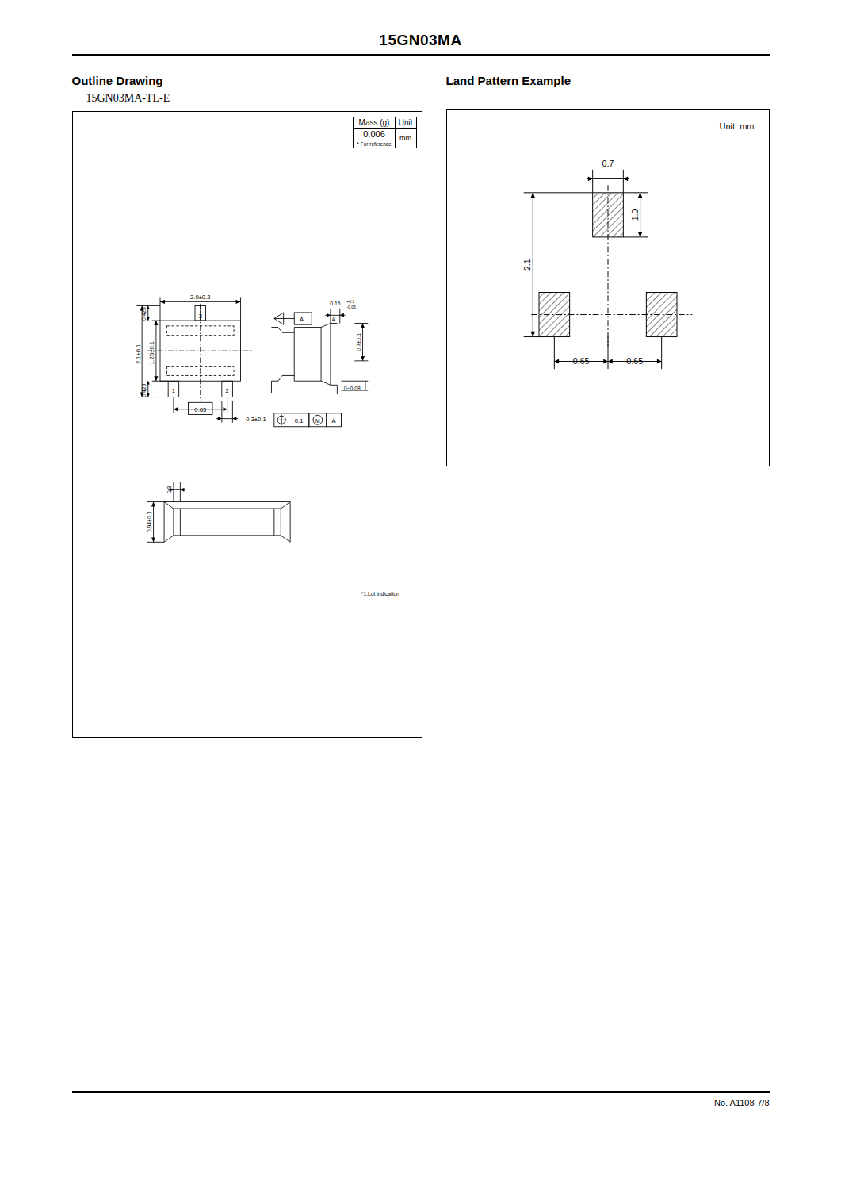15GN03MA
Outline Drawing
15GN03MA-TL-E
| Mass (g) | Unit |
| 0.006 | mm |
| * For reference |
2.0±0.2 3 1 2 0.65 0.3±0.1 A A 0.1 M A 0~0.08 0.15 +0.1 -0.05 *1:Lot indication 2.1±0.1 1.25±0.1 0.425 0.425 0.7±0.1 0.3 0.94±0.1
Land Pattern Example
Unit: mm
0.7 0.65 0.65 1.0 2.1
No. A1108-7/8